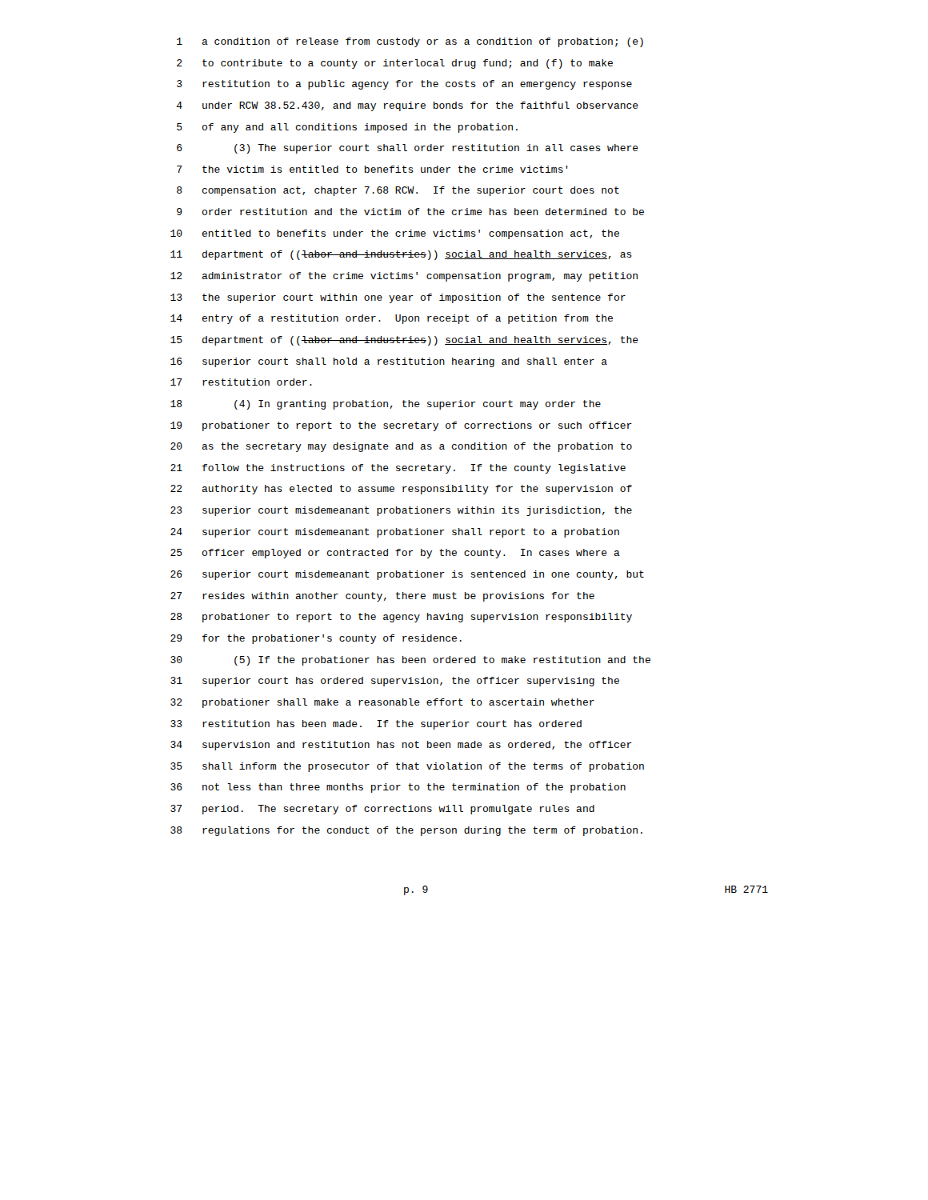a condition of release from custody or as a condition of probation; (e)
to contribute to a county or interlocal drug fund; and (f) to make
restitution to a public agency for the costs of an emergency response
under RCW 38.52.430, and may require bonds for the faithful observance
of any and all conditions imposed in the probation.
(3) The superior court shall order restitution in all cases where
the victim is entitled to benefits under the crime victims'
compensation act, chapter 7.68 RCW. If the superior court does not
order restitution and the victim of the crime has been determined to be
entitled to benefits under the crime victims' compensation act, the
department of ((labor and industries)) social and health services, as
administrator of the crime victims' compensation program, may petition
the superior court within one year of imposition of the sentence for
entry of a restitution order. Upon receipt of a petition from the
department of ((labor and industries)) social and health services, the
superior court shall hold a restitution hearing and shall enter a
restitution order.
(4) In granting probation, the superior court may order the
probationer to report to the secretary of corrections or such officer
as the secretary may designate and as a condition of the probation to
follow the instructions of the secretary. If the county legislative
authority has elected to assume responsibility for the supervision of
superior court misdemeanant probationers within its jurisdiction, the
superior court misdemeanant probationer shall report to a probation
officer employed or contracted for by the county. In cases where a
superior court misdemeanant probationer is sentenced in one county, but
resides within another county, there must be provisions for the
probationer to report to the agency having supervision responsibility
for the probationer's county of residence.
(5) If the probationer has been ordered to make restitution and the
superior court has ordered supervision, the officer supervising the
probationer shall make a reasonable effort to ascertain whether
restitution has been made. If the superior court has ordered
supervision and restitution has not been made as ordered, the officer
shall inform the prosecutor of that violation of the terms of probation
not less than three months prior to the termination of the probation
period. The secretary of corrections will promulgate rules and
regulations for the conduct of the person during the term of probation.
p. 9 HB 2771